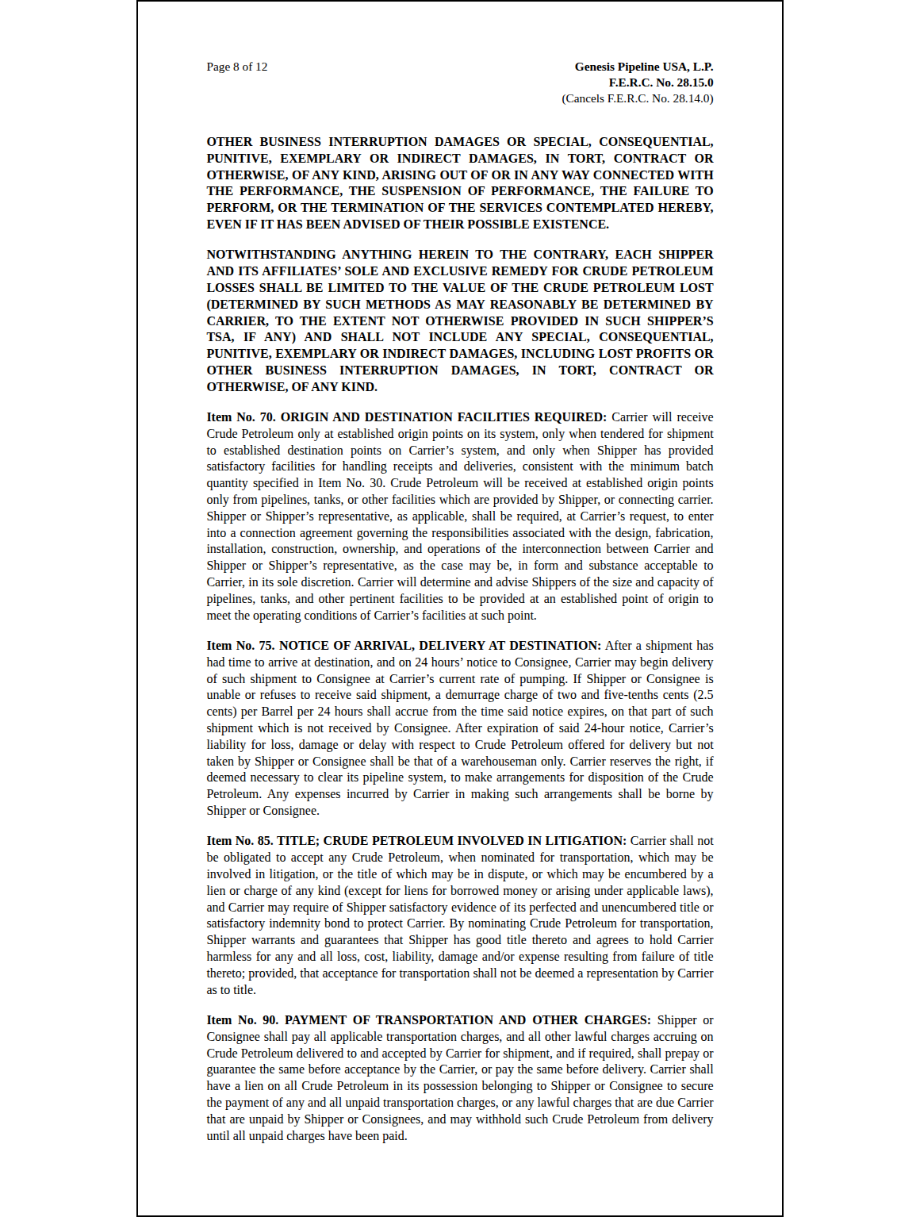Page 8 of 12
Genesis Pipeline USA, L.P.
F.E.R.C. No. 28.15.0
(Cancels F.E.R.C. No. 28.14.0)
OTHER BUSINESS INTERRUPTION DAMAGES OR SPECIAL, CONSEQUENTIAL, PUNITIVE, EXEMPLARY OR INDIRECT DAMAGES, IN TORT, CONTRACT OR OTHERWISE, OF ANY KIND, ARISING OUT OF OR IN ANY WAY CONNECTED WITH THE PERFORMANCE, THE SUSPENSION OF PERFORMANCE, THE FAILURE TO PERFORM, OR THE TERMINATION OF THE SERVICES CONTEMPLATED HEREBY, EVEN IF IT HAS BEEN ADVISED OF THEIR POSSIBLE EXISTENCE.
NOTWITHSTANDING ANYTHING HEREIN TO THE CONTRARY, EACH SHIPPER AND ITS AFFILIATES’ SOLE AND EXCLUSIVE REMEDY FOR CRUDE PETROLEUM LOSSES SHALL BE LIMITED TO THE VALUE OF THE CRUDE PETROLEUM LOST (DETERMINED BY SUCH METHODS AS MAY REASONABLY BE DETERMINED BY CARRIER, TO THE EXTENT NOT OTHERWISE PROVIDED IN SUCH SHIPPER’S TSA, IF ANY) AND SHALL NOT INCLUDE ANY SPECIAL, CONSEQUENTIAL, PUNITIVE, EXEMPLARY OR INDIRECT DAMAGES, INCLUDING LOST PROFITS OR OTHER BUSINESS INTERRUPTION DAMAGES, IN TORT, CONTRACT OR OTHERWISE, OF ANY KIND.
Item No. 70. ORIGIN AND DESTINATION FACILITIES REQUIRED: Carrier will receive Crude Petroleum only at established origin points on its system, only when tendered for shipment to established destination points on Carrier’s system, and only when Shipper has provided satisfactory facilities for handling receipts and deliveries, consistent with the minimum batch quantity specified in Item No. 30. Crude Petroleum will be received at established origin points only from pipelines, tanks, or other facilities which are provided by Shipper, or connecting carrier. Shipper or Shipper’s representative, as applicable, shall be required, at Carrier’s request, to enter into a connection agreement governing the responsibilities associated with the design, fabrication, installation, construction, ownership, and operations of the interconnection between Carrier and Shipper or Shipper’s representative, as the case may be, in form and substance acceptable to Carrier, in its sole discretion. Carrier will determine and advise Shippers of the size and capacity of pipelines, tanks, and other pertinent facilities to be provided at an established point of origin to meet the operating conditions of Carrier’s facilities at such point.
Item No. 75. NOTICE OF ARRIVAL, DELIVERY AT DESTINATION: After a shipment has had time to arrive at destination, and on 24 hours’ notice to Consignee, Carrier may begin delivery of such shipment to Consignee at Carrier’s current rate of pumping. If Shipper or Consignee is unable or refuses to receive said shipment, a demurrage charge of two and five-tenths cents (2.5 cents) per Barrel per 24 hours shall accrue from the time said notice expires, on that part of such shipment which is not received by Consignee. After expiration of said 24-hour notice, Carrier’s liability for loss, damage or delay with respect to Crude Petroleum offered for delivery but not taken by Shipper or Consignee shall be that of a warehouseman only. Carrier reserves the right, if deemed necessary to clear its pipeline system, to make arrangements for disposition of the Crude Petroleum. Any expenses incurred by Carrier in making such arrangements shall be borne by Shipper or Consignee.
Item No. 85. TITLE; CRUDE PETROLEUM INVOLVED IN LITIGATION: Carrier shall not be obligated to accept any Crude Petroleum, when nominated for transportation, which may be involved in litigation, or the title of which may be in dispute, or which may be encumbered by a lien or charge of any kind (except for liens for borrowed money or arising under applicable laws), and Carrier may require of Shipper satisfactory evidence of its perfected and unencumbered title or satisfactory indemnity bond to protect Carrier. By nominating Crude Petroleum for transportation, Shipper warrants and guarantees that Shipper has good title thereto and agrees to hold Carrier harmless for any and all loss, cost, liability, damage and/or expense resulting from failure of title thereto; provided, that acceptance for transportation shall not be deemed a representation by Carrier as to title.
Item No. 90. PAYMENT OF TRANSPORTATION AND OTHER CHARGES: Shipper or Consignee shall pay all applicable transportation charges, and all other lawful charges accruing on Crude Petroleum delivered to and accepted by Carrier for shipment, and if required, shall prepay or guarantee the same before acceptance by the Carrier, or pay the same before delivery. Carrier shall have a lien on all Crude Petroleum in its possession belonging to Shipper or Consignee to secure the payment of any and all unpaid transportation charges, or any lawful charges that are due Carrier that are unpaid by Shipper or Consignees, and may withhold such Crude Petroleum from delivery until all unpaid charges have been paid.